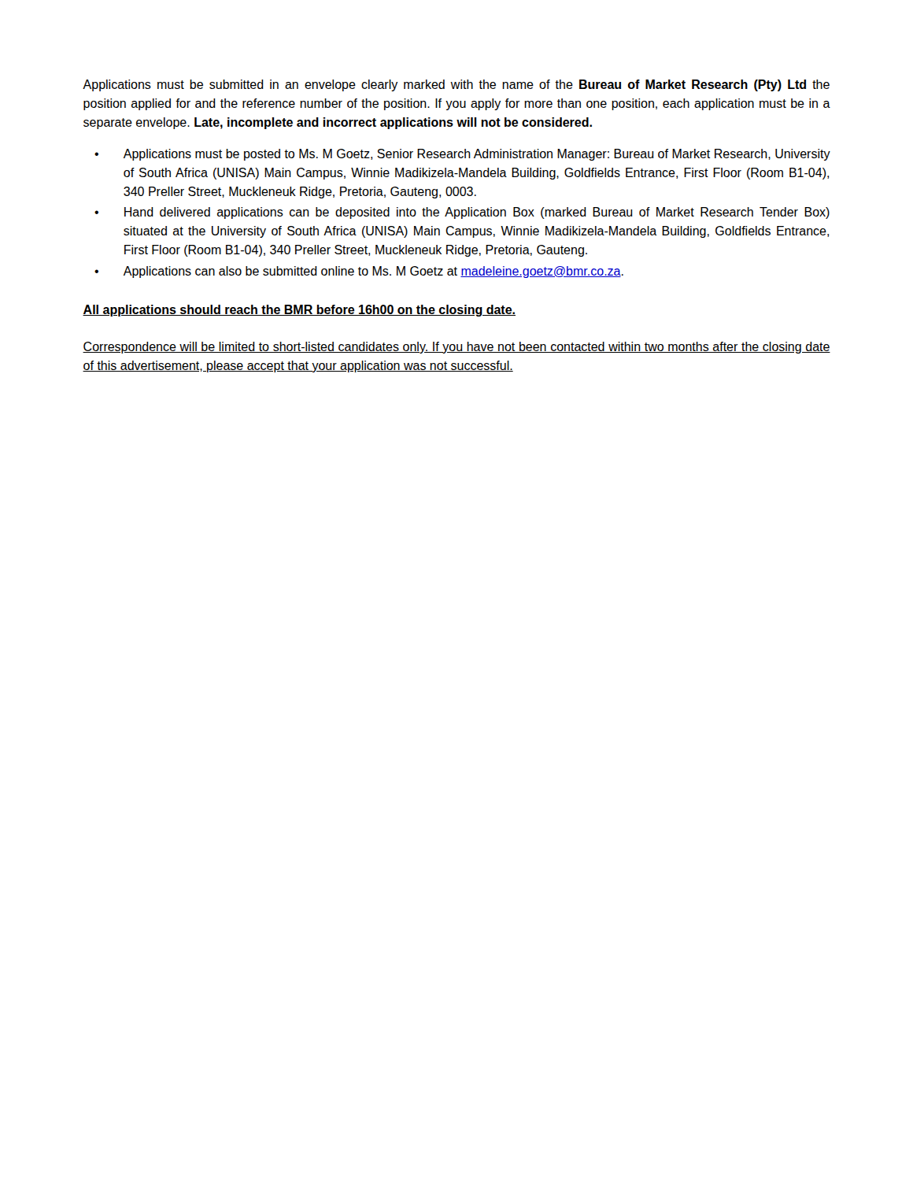Applications must be submitted in an envelope clearly marked with the name of the Bureau of Market Research (Pty) Ltd the position applied for and the reference number of the position. If you apply for more than one position, each application must be in a separate envelope. Late, incomplete and incorrect applications will not be considered.
Applications must be posted to Ms. M Goetz, Senior Research Administration Manager: Bureau of Market Research, University of South Africa (UNISA) Main Campus, Winnie Madikizela-Mandela Building, Goldfields Entrance, First Floor (Room B1-04), 340 Preller Street, Muckleneuk Ridge, Pretoria, Gauteng, 0003.
Hand delivered applications can be deposited into the Application Box (marked Bureau of Market Research Tender Box) situated at the University of South Africa (UNISA) Main Campus, Winnie Madikizela-Mandela Building, Goldfields Entrance, First Floor (Room B1-04), 340 Preller Street, Muckleneuk Ridge, Pretoria, Gauteng.
Applications can also be submitted online to Ms. M Goetz at madeleine.goetz@bmr.co.za.
All applications should reach the BMR before 16h00 on the closing date.
Correspondence will be limited to short-listed candidates only. If you have not been contacted within two months after the closing date of this advertisement, please accept that your application was not successful.